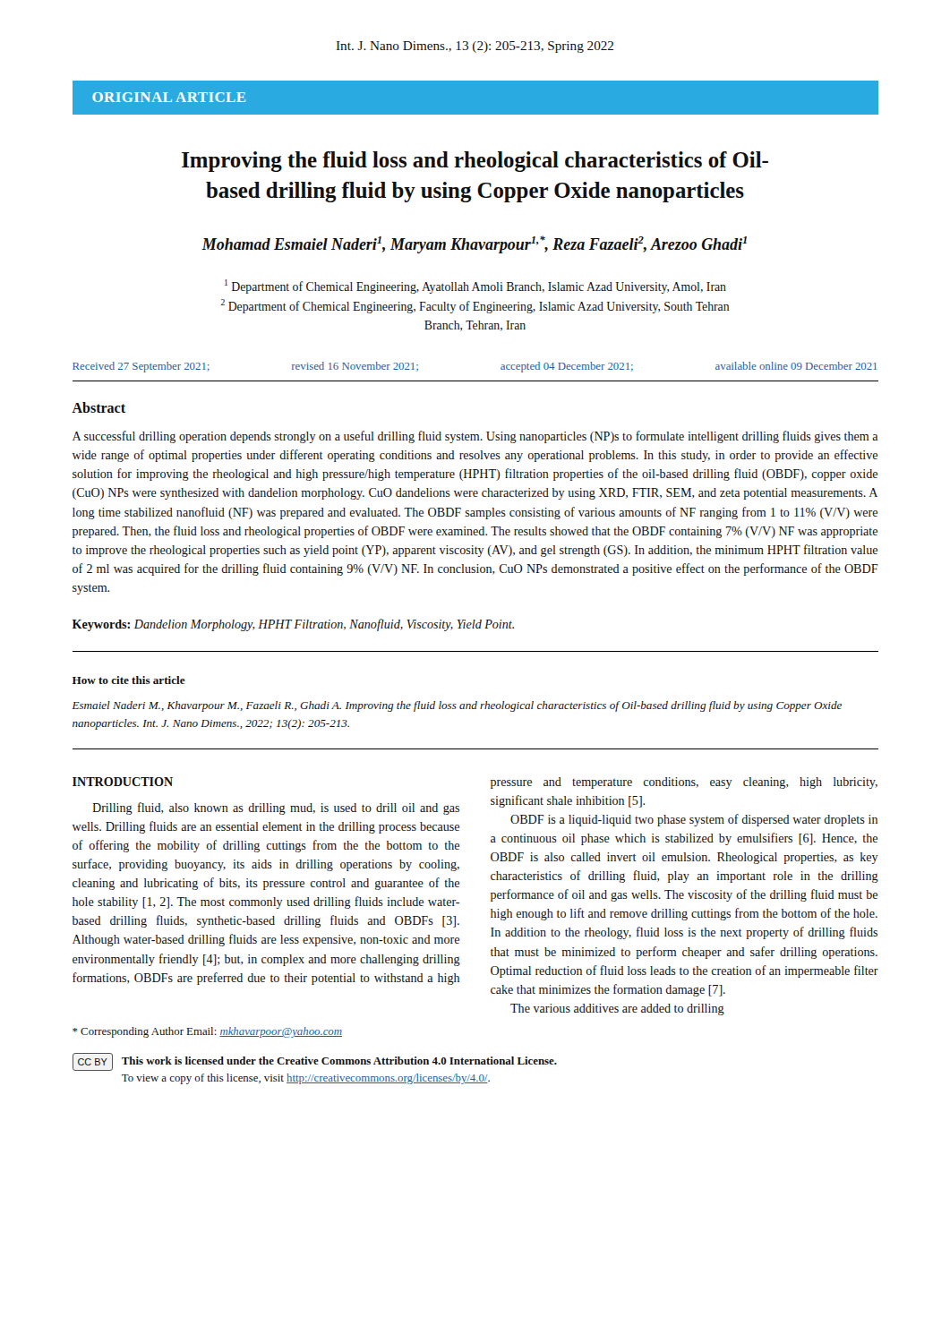Int. J. Nano Dimens., 13 (2): 205-213, Spring 2022
ORIGINAL ARTICLE
Improving the fluid loss and rheological characteristics of Oil-
based drilling fluid by using Copper Oxide nanoparticles
Mohamad Esmaiel Naderi1, Maryam Khavarpour1,*, Reza Fazaeli2, Arezoo Ghadi1
1 Department of Chemical Engineering, Ayatollah Amoli Branch, Islamic Azad University, Amol, Iran
2 Department of Chemical Engineering, Faculty of Engineering, Islamic Azad University, South Tehran
Branch, Tehran, Iran
Received 27 September 2021; revised 16 November 2021; accepted 04 December 2021; available online 09 December 2021
Abstract
A successful drilling operation depends strongly on a useful drilling fluid system. Using nanoparticles (NP)s to formulate intelligent drilling fluids gives them a wide range of optimal properties under different operating conditions and resolves any operational problems. In this study, in order to provide an effective solution for improving the rheological and high pressure/high temperature (HPHT) filtration properties of the oil-based drilling fluid (OBDF), copper oxide (CuO) NPs were synthesized with dandelion morphology. CuO dandelions were characterized by using XRD, FTIR, SEM, and zeta potential measurements. A long time stabilized nanofluid (NF) was prepared and evaluated. The OBDF samples consisting of various amounts of NF ranging from 1 to 11% (V/V) were prepared. Then, the fluid loss and rheological properties of OBDF were examined. The results showed that the OBDF containing 7% (V/V) NF was appropriate to improve the rheological properties such as yield point (YP), apparent viscosity (AV), and gel strength (GS). In addition, the minimum HPHT filtration value of 2 ml was acquired for the drilling fluid containing 9% (V/V) NF. In conclusion, CuO NPs demonstrated a positive effect on the performance of the OBDF system.
Keywords: Dandelion Morphology, HPHT Filtration, Nanofluid, Viscosity, Yield Point.
How to cite this article
Esmaiel Naderi M., Khavarpour M., Fazaeli R., Ghadi A. Improving the fluid loss and rheological characteristics of Oil-based drilling fluid by using Copper Oxide nanoparticles. Int. J. Nano Dimens., 2022; 13(2): 205-213.
INTRODUCTION
Drilling fluid, also known as drilling mud, is used to drill oil and gas wells. Drilling fluids are an essential element in the drilling process because of offering the mobility of drilling cuttings from the the bottom to the surface, providing buoyancy, its aids in drilling operations by cooling, cleaning and lubricating of bits, its pressure control and guarantee of the hole stability [1, 2]. The most commonly used drilling fluids include water-based drilling fluids, synthetic-based drilling fluids and OBDFs [3]. Although water-based drilling fluids are less expensive, non-toxic and more environmentally friendly [4]; but, in complex and more challenging drilling formations, OBDFs are preferred due to their potential to withstand a high pressure and temperature conditions, easy cleaning, high lubricity, significant shale inhibition [5].
OBDF is a liquid-liquid two phase system of dispersed water droplets in a continuous oil phase which is stabilized by emulsifiers [6]. Hence, the OBDF is also called invert oil emulsion. Rheological properties, as key characteristics of drilling fluid, play an important role in the drilling performance of oil and gas wells. The viscosity of the drilling fluid must be high enough to lift and remove drilling cuttings from the bottom of the hole. In addition to the rheology, fluid loss is the next property of drilling fluids that must be minimized to perform cheaper and safer drilling operations. Optimal reduction of fluid loss leads to the creation of an impermeable filter cake that minimizes the formation damage [7].
The various additives are added to drilling
* Corresponding Author Email: mkhavarpoor@yahoo.com
CC BY
This work is licensed under the Creative Commons Attribution 4.0 International License.
To view a copy of this license, visit http://creativecommons.org/licenses/by/4.0/.